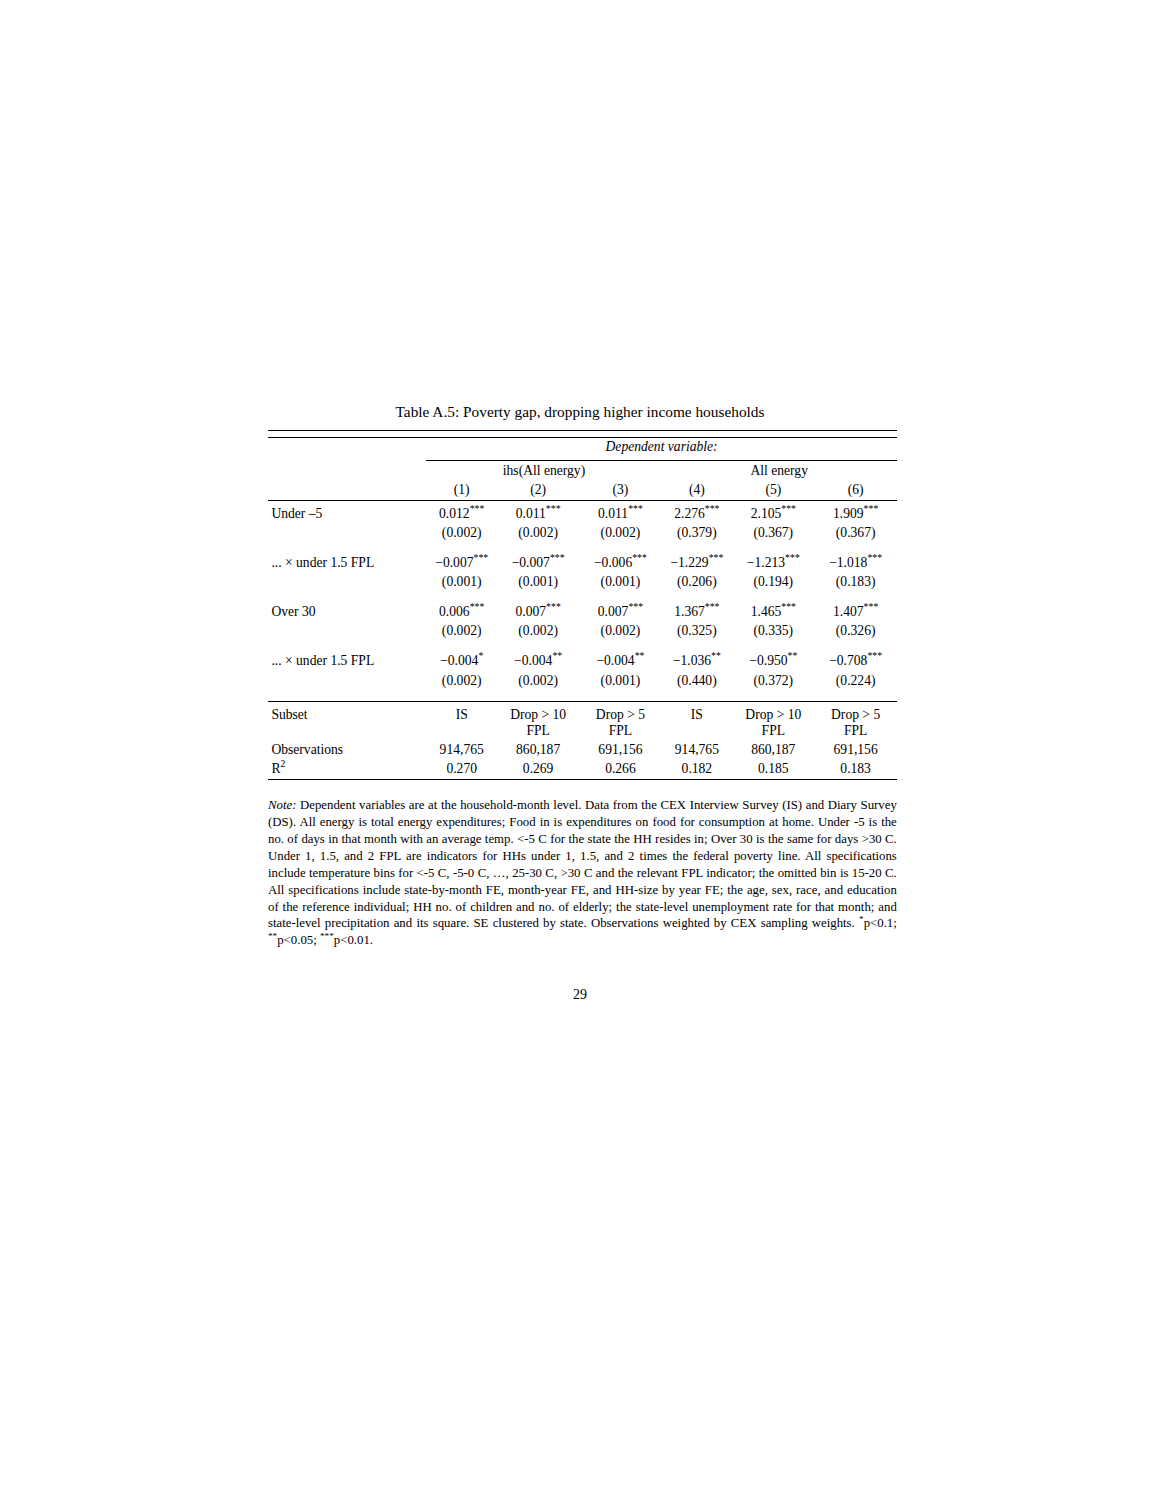Table A.5: Poverty gap, dropping higher income households
| | Dependent variable: |
| | ihs(All energy) | All energy |
| | (1) | (2) | (3) | (4) | (5) | (6) |
| Under –5 | 0.012 *** | 0.011 *** | 0.011 *** | 2.276 *** | 2.105 *** | 1.909 *** |
| | (0.002) | (0.002) | (0.002) | (0.379) | (0.367) | (0.367) |
| ... × under 1.5 FPL | −0.007 *** | −0.007 *** | −0.006 *** | −1.229 *** | −1.213 *** | −1.018 *** |
| | (0.001) | (0.001) | (0.001) | (0.206) | (0.194) | (0.183) |
| Over 30 | 0.006 *** | 0.007 *** | 0.007 *** | 1.367 *** | 1.465 *** | 1.407 *** |
| | (0.002) | (0.002) | (0.002) | (0.325) | (0.335) | (0.326) |
| ... × under 1.5 FPL | −0.004 * | −0.004 ** | −0.004 ** | −1.036 ** | −0.950 ** | −0.708 *** |
| | (0.002) | (0.002) | (0.001) | (0.440) | (0.372) | (0.224) |
| Subset | IS | Drop > 10 FPL | Drop > 5 FPL | IS | Drop > 10 FPL | Drop > 5 FPL |
| Observations | 914,765 | 860,187 | 691,156 | 914,765 | 860,187 | 691,156 |
| R 2 | 0.270 | 0.269 | 0.266 | 0.182 | 0.185 | 0.183 |
Note: Dependent variables are at the household-month level. Data from the CEX Interview Survey (IS) and Diary Survey (DS). All energy is total energy expenditures; Food in is expenditures on food for consumption at home. Under -5 is the no. of days in that month with an average temp. <-5 C for the state the HH resides in; Over 30 is the same for days >30 C. Under 1, 1.5, and 2 FPL are indicators for HHs under 1, 1.5, and 2 times the federal poverty line. All specifications include temperature bins for <-5 C, -5-0 C, …, 25-30 C, >30 C and the relevant FPL indicator; the omitted bin is 15-20 C. All specifications include state-by-month FE, month-year FE, and HH-size by year FE; the age, sex, race, and education of the reference individual; HH no. of children and no. of elderly; the state-level unemployment rate for that month; and state-level precipitation and its square. SE clustered by state. Observations weighted by CEX sampling weights. *p<0.1; **p<0.05; ***p<0.01.
29